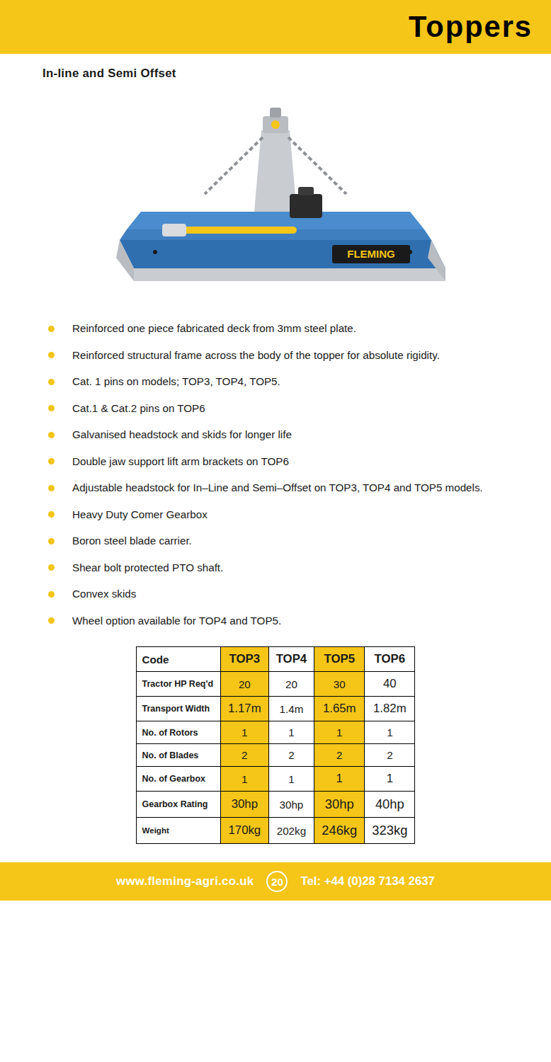Toppers
In-line and Semi Offset
FLEMING
Reinforced one piece fabricated deck from 3mm steel plate.
Reinforced structural frame across the body of the topper for absolute rigidity.
Cat. 1 pins on models; TOP3, TOP4, TOP5.
Cat.1 & Cat.2 pins on TOP6
Galvanised headstock and skids for longer life
Double jaw support lift arm brackets on TOP6
Adjustable headstock for In–Line and Semi–Offset on TOP3, TOP4 and TOP5 models.
Heavy Duty Comer Gearbox
Boron steel blade carrier.
Shear bolt protected PTO shaft.
Convex skids
Wheel option available for TOP4 and TOP5.
| Code | TOP3 | TOP4 | TOP5 | TOP6 |
| --- | --- | --- | --- | --- |
| Tractor HP Req'd | 20 | 20 | 30 | 40 |
| Transport Width | 1.17m | 1.4m | 1.65m | 1.82m |
| No. of Rotors | 1 | 1 | 1 | 1 |
| No. of Blades | 2 | 2 | 2 | 2 |
| No. of Gearbox | 1 | 1 | 1 | 1 |
| Gearbox Rating | 30hp | 30hp | 30hp | 40hp |
| Weight | 170kg | 202kg | 246kg | 323kg |
www.fleming-agri.co.uk 20 Tel: +44 (0)28 7134 2637